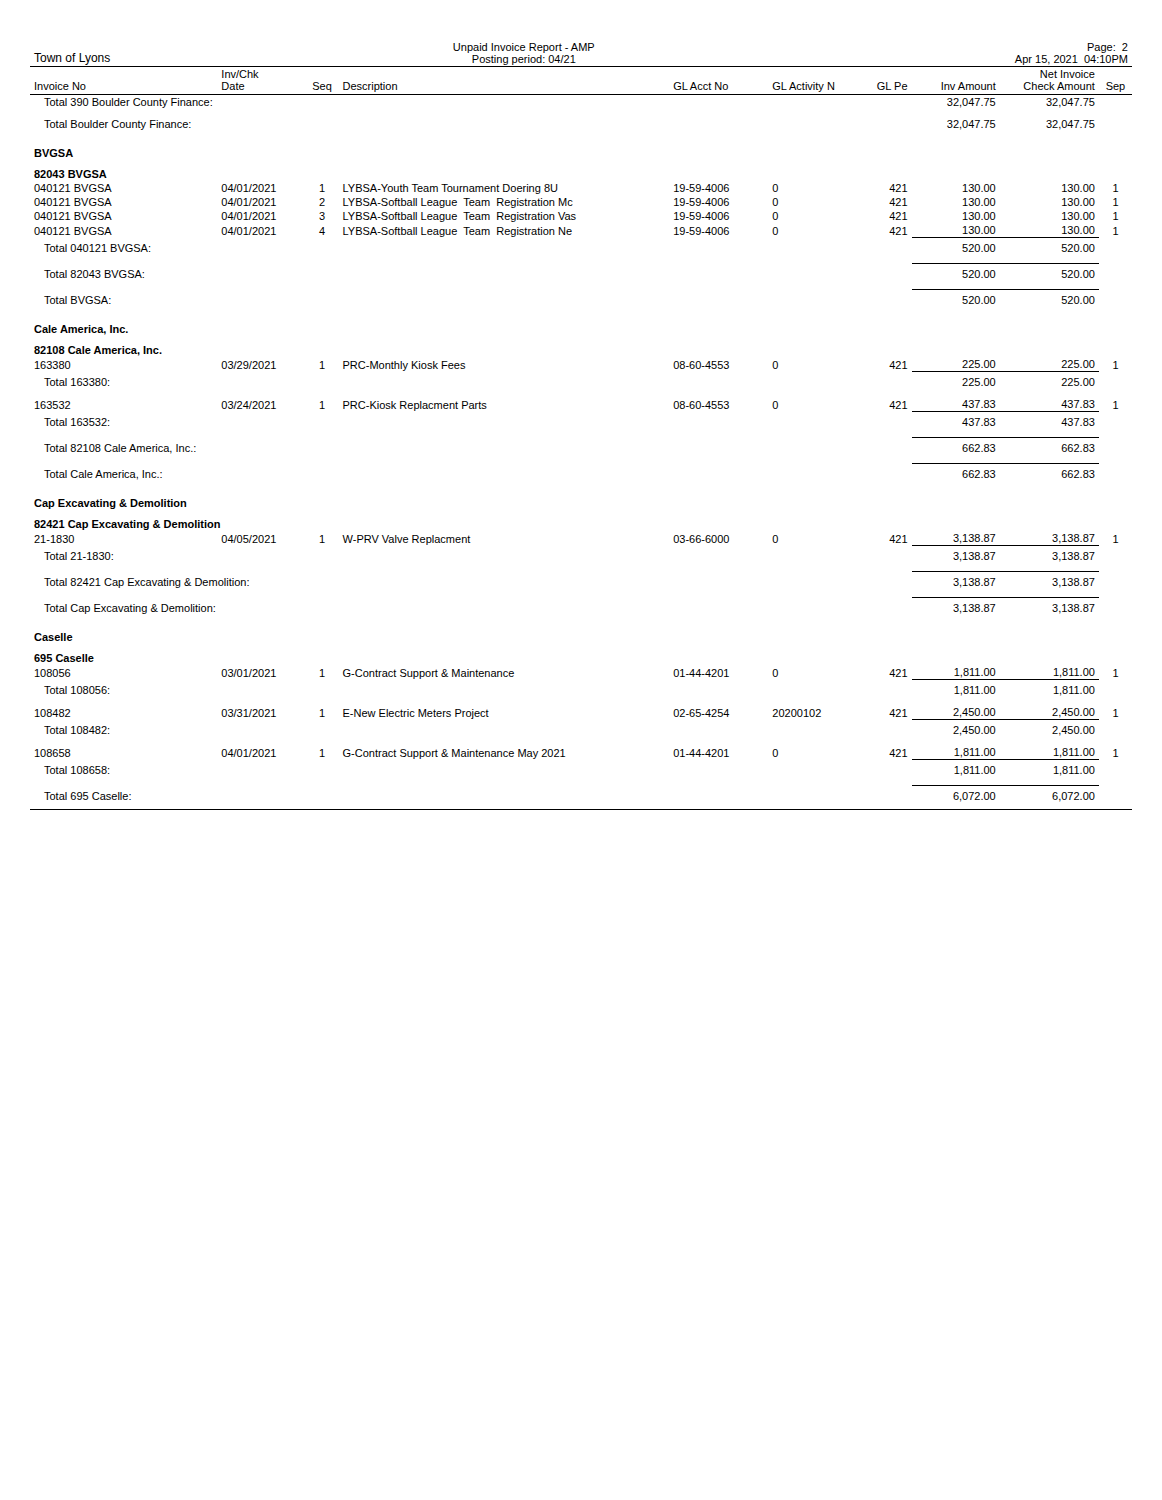| Town of Lyons | Unpaid Invoice Report - AMP Posting period: 04/21 | Page: 2 Apr 15, 2021 04:10PM |
| Invoice No | Inv/Chk Date | Seq | Description | GL Acct No | GL Activity N | GL Pe | Inv Amount | Net Invoice Check Amount | Sep |
| Total 390 Boulder County Finance: | 32,047.75 | 32,047.75 | |
| Total Boulder County Finance: | 32,047.75 | 32,047.75 | |
| BVGSA |
| 82043 BVGSA |
| 040121 BVGSA | 04/01/2021 | 1 | LYBSA-Youth Team Tournament Doering 8U | 19-59-4006 | 0 | 421 | 130.00 | 130.00 | 1 |
| 040121 BVGSA | 04/01/2021 | 2 | LYBSA-Softball League Team Registration Mc | 19-59-4006 | 0 | 421 | 130.00 | 130.00 | 1 |
| 040121 BVGSA | 04/01/2021 | 3 | LYBSA-Softball League Team Registration Vas | 19-59-4006 | 0 | 421 | 130.00 | 130.00 | 1 |
| 040121 BVGSA | 04/01/2021 | 4 | LYBSA-Softball League Team Registration Ne | 19-59-4006 | 0 | 421 | 130.00 | 130.00 | 1 |
| Total 040121 BVGSA: | 520.00 | 520.00 | |
| Total 82043 BVGSA: | 520.00 | 520.00 | |
| Total BVGSA: | 520.00 | 520.00 | |
| Cale America, Inc. |
| 82108 Cale America, Inc. |
| 163380 | 03/29/2021 | 1 | PRC-Monthly Kiosk Fees | 08-60-4553 | 0 | 421 | 225.00 | 225.00 | 1 |
| Total 163380: | 225.00 | 225.00 | |
| 163532 | 03/24/2021 | 1 | PRC-Kiosk Replacment Parts | 08-60-4553 | 0 | 421 | 437.83 | 437.83 | 1 |
| Total 163532: | 437.83 | 437.83 | |
| Total 82108 Cale America, Inc.: | 662.83 | 662.83 | |
| Total Cale America, Inc.: | 662.83 | 662.83 | |
| Cap Excavating & Demolition |
| 82421 Cap Excavating & Demolition |
| 21-1830 | 04/05/2021 | 1 | W-PRV Valve Replacment | 03-66-6000 | 0 | 421 | 3,138.87 | 3,138.87 | 1 |
| Total 21-1830: | 3,138.87 | 3,138.87 | |
| Total 82421 Cap Excavating & Demolition: | 3,138.87 | 3,138.87 | |
| Total Cap Excavating & Demolition: | 3,138.87 | 3,138.87 | |
| Caselle |
| 695 Caselle |
| 108056 | 03/01/2021 | 1 | G-Contract Support & Maintenance | 01-44-4201 | 0 | 421 | 1,811.00 | 1,811.00 | 1 |
| Total 108056: | 1,811.00 | 1,811.00 | |
| 108482 | 03/31/2021 | 1 | E-New Electric Meters Project | 02-65-4254 | 20200102 | 421 | 2,450.00 | 2,450.00 | 1 |
| Total 108482: | 2,450.00 | 2,450.00 | |
| 108658 | 04/01/2021 | 1 | G-Contract Support & Maintenance May 2021 | 01-44-4201 | 0 | 421 | 1,811.00 | 1,811.00 | 1 |
| Total 108658: | 1,811.00 | 1,811.00 | |
| Total 695 Caselle: | 6,072.00 | 6,072.00 | |